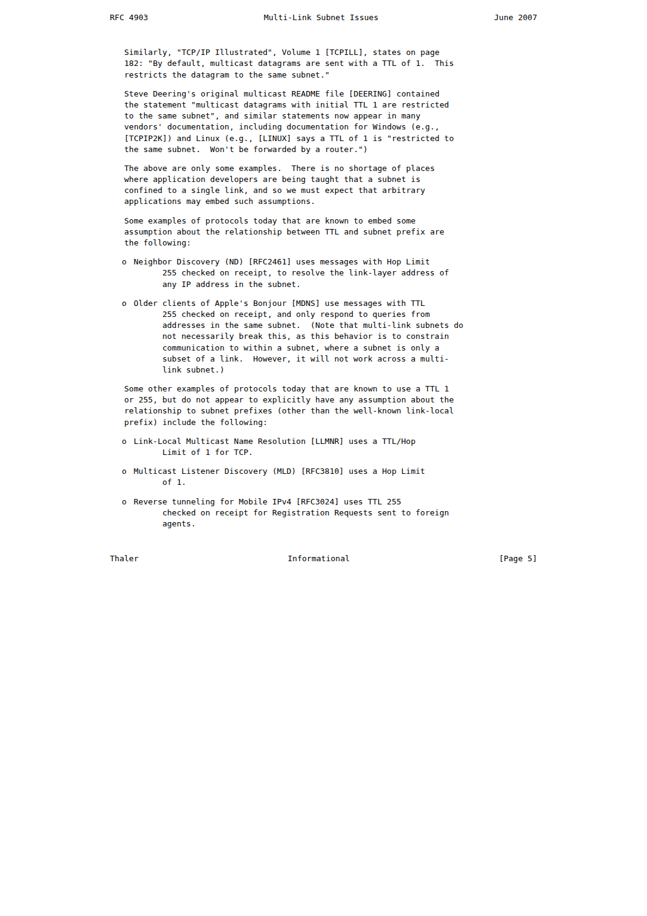RFC 4903 Multi-Link Subnet Issues June 2007
Similarly, "TCP/IP Illustrated", Volume 1 [TCPILL], states on page 182: "By default, multicast datagrams are sent with a TTL of 1. This restricts the datagram to the same subnet."
Steve Deering's original multicast README file [DEERING] contained the statement "multicast datagrams with initial TTL 1 are restricted to the same subnet", and similar statements now appear in many vendors' documentation, including documentation for Windows (e.g., [TCPIP2K]) and Linux (e.g., [LINUX] says a TTL of 1 is "restricted to the same subnet. Won't be forwarded by a router.")
The above are only some examples. There is no shortage of places where application developers are being taught that a subnet is confined to a single link, and so we must expect that arbitrary applications may embed such assumptions.
Some examples of protocols today that are known to embed some assumption about the relationship between TTL and subnet prefix are the following:
Neighbor Discovery (ND) [RFC2461] uses messages with Hop Limit 255 checked on receipt, to resolve the link-layer address of any IP address in the subnet.
Older clients of Apple's Bonjour [MDNS] use messages with TTL 255 checked on receipt, and only respond to queries from addresses in the same subnet. (Note that multi-link subnets do not necessarily break this, as this behavior is to constrain communication to within a subnet, where a subnet is only a subset of a link. However, it will not work across a multi- link subnet.)
Some other examples of protocols today that are known to use a TTL 1 or 255, but do not appear to explicitly have any assumption about the relationship to subnet prefixes (other than the well-known link-local prefix) include the following:
Link-Local Multicast Name Resolution [LLMNR] uses a TTL/Hop Limit of 1 for TCP.
Multicast Listener Discovery (MLD) [RFC3810] uses a Hop Limit of 1.
Reverse tunneling for Mobile IPv4 [RFC3024] uses TTL 255 checked on receipt for Registration Requests sent to foreign agents.
Thaler Informational [Page 5]